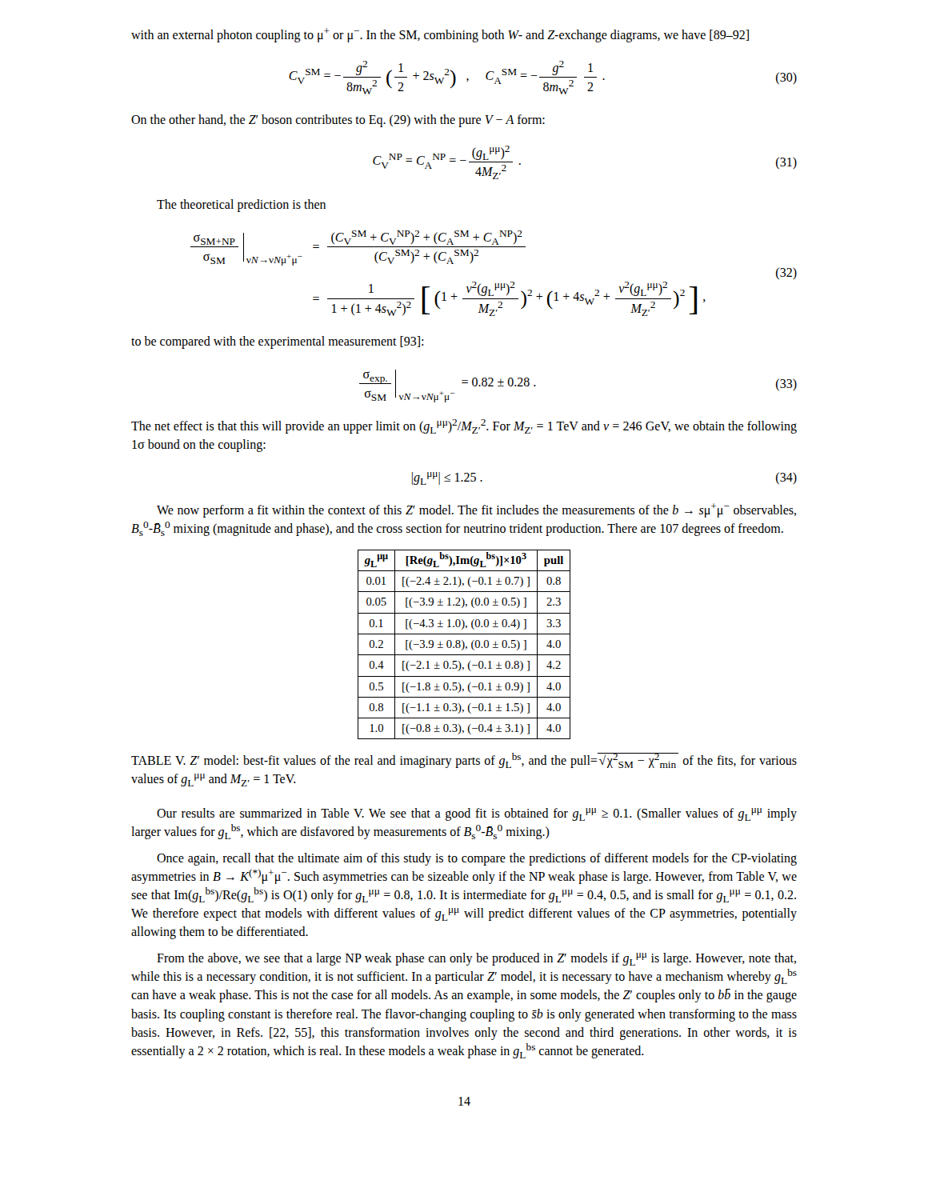with an external photon coupling to μ+ or μ−. In the SM, combining both W- and Z-exchange diagrams, we have [89–92]
CVSM = −g28mW2 (12 + 2sW2) , CASM = −g28mW2 12 .
(30)
On the other hand, the Z′ boson contributes to Eq. (29) with the pure V − A form:
CVNP = CANP = −(gLμμ)24MZ′2 .
(31)
The theoretical prediction is then
| σ SM+NP σ SM ν N →ν N μ + μ − | = | ( C V SM + C V NP ) 2 + ( C A SM + C A NP ) 2 ( C V SM ) 2 + ( C A SM ) 2 |
| | = | 1 1 + (1 + 4 s W 2 ) 2 [ ( 1 + v 2 ( g L μμ ) 2 M Z′ 2 ) 2 + ( 1 + 4 s W 2 + v 2 ( g L μμ ) 2 M Z′ 2 ) 2 ] , |
(32)
to be compared with the experimental measurement [93]:
σexp. σSMνN→νNμ+μ− = 0.82 ± 0.28 .
(33)
The net effect is that this will provide an upper limit on (gLμμ)2/MZ′2. For MZ′ = 1 TeV and v = 246 GeV, we obtain the following 1σ bound on the coupling:
|gLμμ| ≤ 1.25 .
(34)
We now perform a fit within the context of this Z′ model. The fit includes the measurements of the b → sμ+μ− observables, Bs0-B̄s0 mixing (magnitude and phase), and the cross section for neutrino trident production. There are 107 degrees of freedom.
| g L μμ | [Re( g L bs ),Im( g L bs )]×10 3 | pull |
| --- | --- | --- |
| 0.01 | [(−2.4 ± 2.1), (−0.1 ± 0.7) ] | 0.8 |
| 0.05 | [(−3.9 ± 1.2), (0.0 ± 0.5) ] | 2.3 |
| 0.1 | [(−4.3 ± 1.0), (0.0 ± 0.4) ] | 3.3 |
| 0.2 | [(−3.9 ± 0.8), (0.0 ± 0.5) ] | 4.0 |
| 0.4 | [(−2.1 ± 0.5), (−0.1 ± 0.8) ] | 4.2 |
| 0.5 | [(−1.8 ± 0.5), (−0.1 ± 0.9) ] | 4.0 |
| 0.8 | [(−1.1 ± 0.3), (−0.1 ± 1.5) ] | 4.0 |
| 1.0 | [(−0.8 ± 0.3), (−0.4 ± 3.1) ] | 4.0 |
TABLE V. Z′ model: best-fit values of the real and imaginary parts of gLbs, and the pull=√χ2SM − χ2min of the fits, for various values of gLμμ and MZ′ = 1 TeV.
Our results are summarized in Table V. We see that a good fit is obtained for gLμμ ≥ 0.1. (Smaller values of gLμμ imply larger values for gLbs, which are disfavored by measurements of Bs0-B̄s0 mixing.)
Once again, recall that the ultimate aim of this study is to compare the predictions of different models for the CP-violating asymmetries in B → K(*)μ+μ−. Such asymmetries can be sizeable only if the NP weak phase is large. However, from Table V, we see that Im(gLbs)/Re(gLbs) is O(1) only for gLμμ = 0.8, 1.0. It is intermediate for gLμμ = 0.4, 0.5, and is small for gLμμ = 0.1, 0.2. We therefore expect that models with different values of gLμμ will predict different values of the CP asymmetries, potentially allowing them to be differentiated.
From the above, we see that a large NP weak phase can only be produced in Z′ models if gLμμ is large. However, note that, while this is a necessary condition, it is not sufficient. In a particular Z′ model, it is necessary to have a mechanism whereby gLbs can have a weak phase. This is not the case for all models. As an example, in some models, the Z′ couples only to bb̄ in the gauge basis. Its coupling constant is therefore real. The flavor-changing coupling to s̄b is only generated when transforming to the mass basis. However, in Refs. [22, 55], this transformation involves only the second and third generations. In other words, it is essentially a 2 × 2 rotation, which is real. In these models a weak phase in gLbs cannot be generated.
14